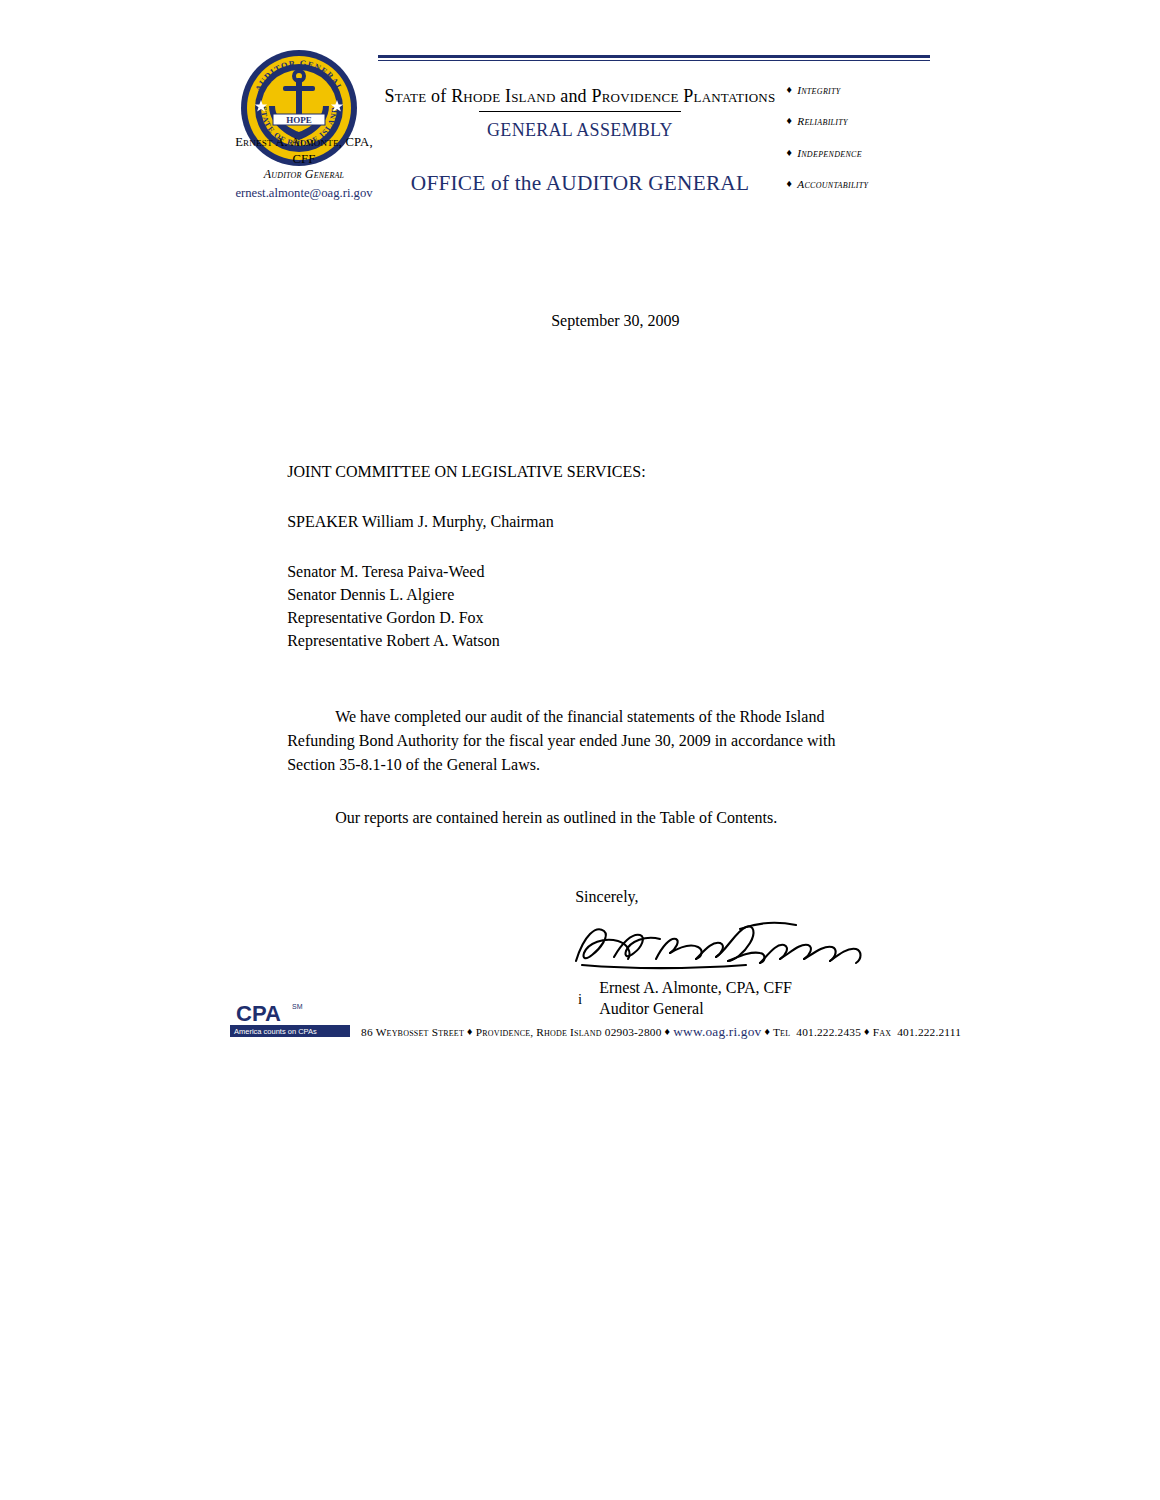HOPE AUDITOR GENERAL STATE OF RHODE ISLAND
State of Rhode Island and Providence Plantations
GENERAL ASSEMBLY
OFFICE of the AUDITOR GENERAL
Ernest A. Almonte, CPA, CFF
Auditor General
ernest.almonte@oag.ri.gov
♦Integrity
♦Reliability
♦Independence
♦Accountability
September 30, 2009
JOINT COMMITTEE ON LEGISLATIVE SERVICES:
SPEAKER William J. Murphy, Chairman
Senator M. Teresa Paiva-Weed
Senator Dennis L. Algiere
Representative Gordon D. Fox
Representative Robert A. Watson
We have completed our audit of the financial statements of the Rhode Island Refunding Bond Authority for the fiscal year ended June 30, 2009 in accordance with Section 35-8.1-10 of the General Laws.
Our reports are contained herein as outlined in the Table of Contents.
Sincerely,
Ernest A. Almonte, CPA, CFF
Auditor General
i
CPA SM America counts on CPAs
86 Weybosset Street ♦ Providence, Rhode Island 02903-2800 ♦ www.oag.ri.gov ♦ Tel 401.222.2435 ♦ Fax 401.222.2111